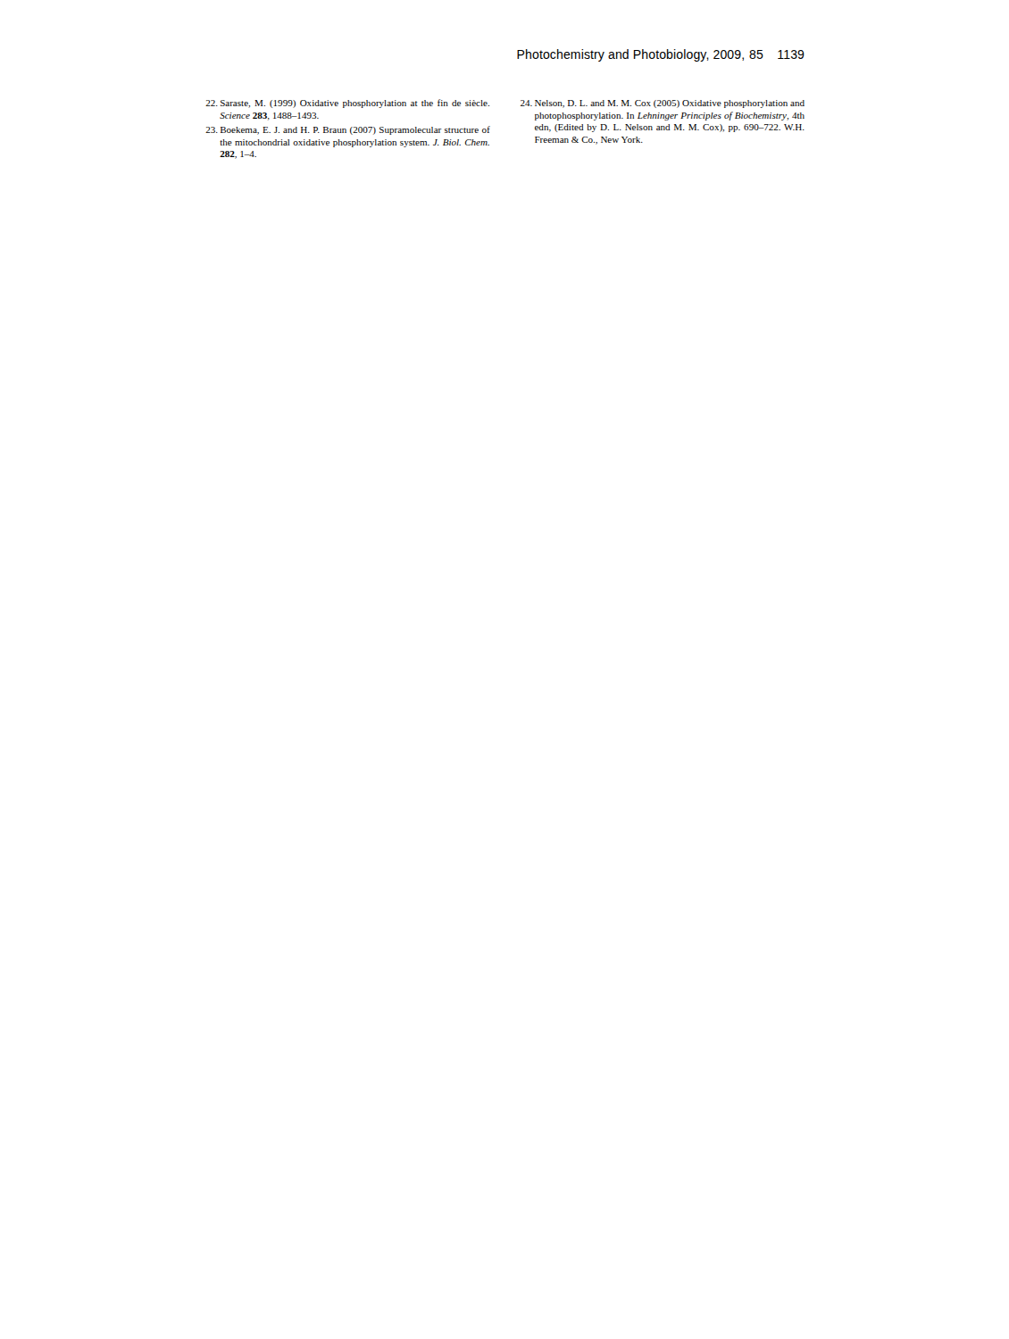Photochemistry and Photobiology, 2009, 851139
22. Saraste, M. (1999) Oxidative phosphorylation at the fin de siècle. Science 283, 1488–1493.
23. Boekema, E. J. and H. P. Braun (2007) Supramolecular structure of the mitochondrial oxidative phosphorylation system. J. Biol. Chem. 282, 1–4.
24. Nelson, D. L. and M. M. Cox (2005) Oxidative phosphorylation and photophosphorylation. In Lehninger Principles of Biochemistry, 4th edn, (Edited by D. L. Nelson and M. M. Cox), pp. 690–722. W.H. Freeman & Co., New York.